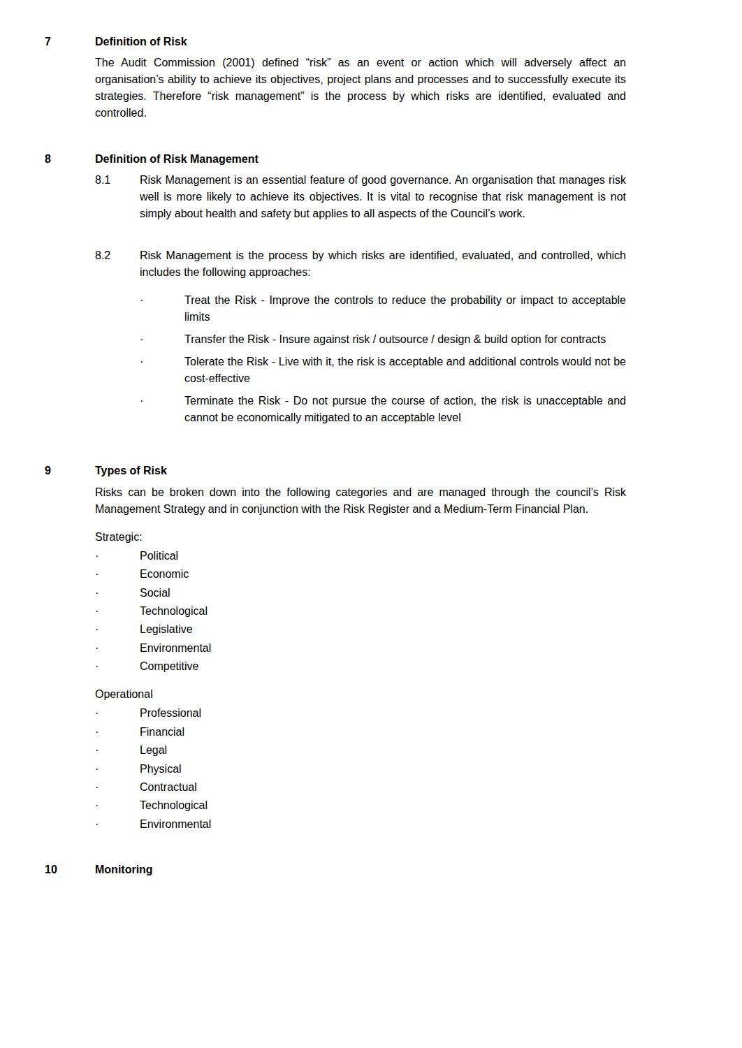7
Definition of Risk
The Audit Commission (2001) defined “risk” as an event or action which will adversely affect an organisation’s ability to achieve its objectives, project plans and processes and to successfully execute its strategies. Therefore “risk management” is the process by which risks are identified, evaluated and controlled.
8
Definition of Risk Management
8.1
Risk Management is an essential feature of good governance. An organisation that manages risk well is more likely to achieve its objectives. It is vital to recognise that risk management is not simply about health and safety but applies to all aspects of the Council’s work.
8.2
Risk Management is the process by which risks are identified, evaluated, and controlled, which includes the following approaches:
·Treat the Risk - Improve the controls to reduce the probability or impact to acceptable limits
·Transfer the Risk - Insure against risk / outsource / design & build option for contracts
·Tolerate the Risk - Live with it, the risk is acceptable and additional controls would not be cost-effective
·Terminate the Risk - Do not pursue the course of action, the risk is unacceptable and cannot be economically mitigated to an acceptable level
9
Types of Risk
Risks can be broken down into the following categories and are managed through the council’s Risk Management Strategy and in conjunction with the Risk Register and a Medium-Term Financial Plan.
Strategic:
·Political
·Economic
·Social
·Technological
·Legislative
·Environmental
·Competitive
Operational
·Professional
·Financial
·Legal
·Physical
·Contractual
·Technological
·Environmental
10
Monitoring